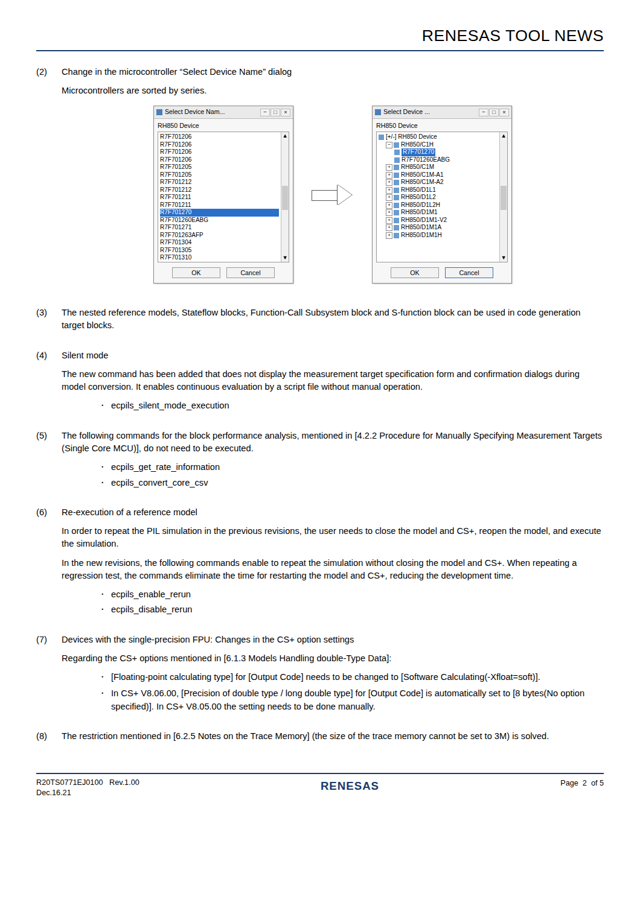RENESAS TOOL NEWS
(2)
Change in the microcontroller “Select Device Name” dialog
Microcontrollers are sorted by series.
Select Device Nam...
−□×
RH850 Device
R7F701206
R7F701206
R7F701206
R7F701206
R7F701205
R7F701205
R7F701212
R7F701212
R7F701211
R7F701211
R7F701270 R7F701260EABG
R7F701271
R7F701263AFP
R7F701304
R7F701305
R7F701310
R7F701311
R7F701312
R7F701313
R7F701314
R7F701315
R7F701318
▲
▼
OK Cancel
Select Device ...
−□×
RH850 Device
[+/-] RH850 Device
− RH850/C1H
R7F701270
R7F701260EABG
+ RH850/C1M
+ RH850/C1M-A1
+ RH850/C1M-A2
+ RH850/D1L1
+ RH850/D1L2
+ RH850/D1L2H
+ RH850/D1M1
+ RH850/D1M1-V2
+ RH850/D1M1A
+ RH850/D1M1H
▲
▼
OK Cancel
(3)
The nested reference models, Stateflow blocks, Function-Call Subsystem block and S-function block can be used in code generation target blocks.
(4)
Silent mode
The new command has been added that does not display the measurement target specification form and confirmation dialogs during model conversion. It enables continuous evaluation by a script file without manual operation.
ecpils_silent_mode_execution
(5)
The following commands for the block performance analysis, mentioned in [4.2.2 Procedure for Manually Specifying Measurement Targets (Single Core MCU)], do not need to be executed.
ecpils_get_rate_information
ecpils_convert_core_csv
(6)
Re-execution of a reference model
In order to repeat the PIL simulation in the previous revisions, the user needs to close the model and CS+, reopen the model, and execute the simulation.
In the new revisions, the following commands enable to repeat the simulation without closing the model and CS+. When repeating a regression test, the commands eliminate the time for restarting the model and CS+, reducing the development time.
ecpils_enable_rerun
ecpils_disable_rerun
(7)
Devices with the single-precision FPU: Changes in the CS+ option settings
Regarding the CS+ options mentioned in [6.1.3 Models Handling double-Type Data]:
[Floating-point calculating type] for [Output Code] needs to be changed to [Software Calculating(-Xfloat=soft)].
In CS+ V8.06.00, [Precision of double type / long double type] for [Output Code] is automatically set to [8 bytes(No option specified)]. In CS+ V8.05.00 the setting needs to be done manually.
(8)
The restriction mentioned in [6.2.5 Notes on the Trace Memory] (the size of the trace memory cannot be set to 3M) is solved.
R20TS0771EJ0100 Rev.1.00
Dec.16.21
RENESAS
Page 2 of 5